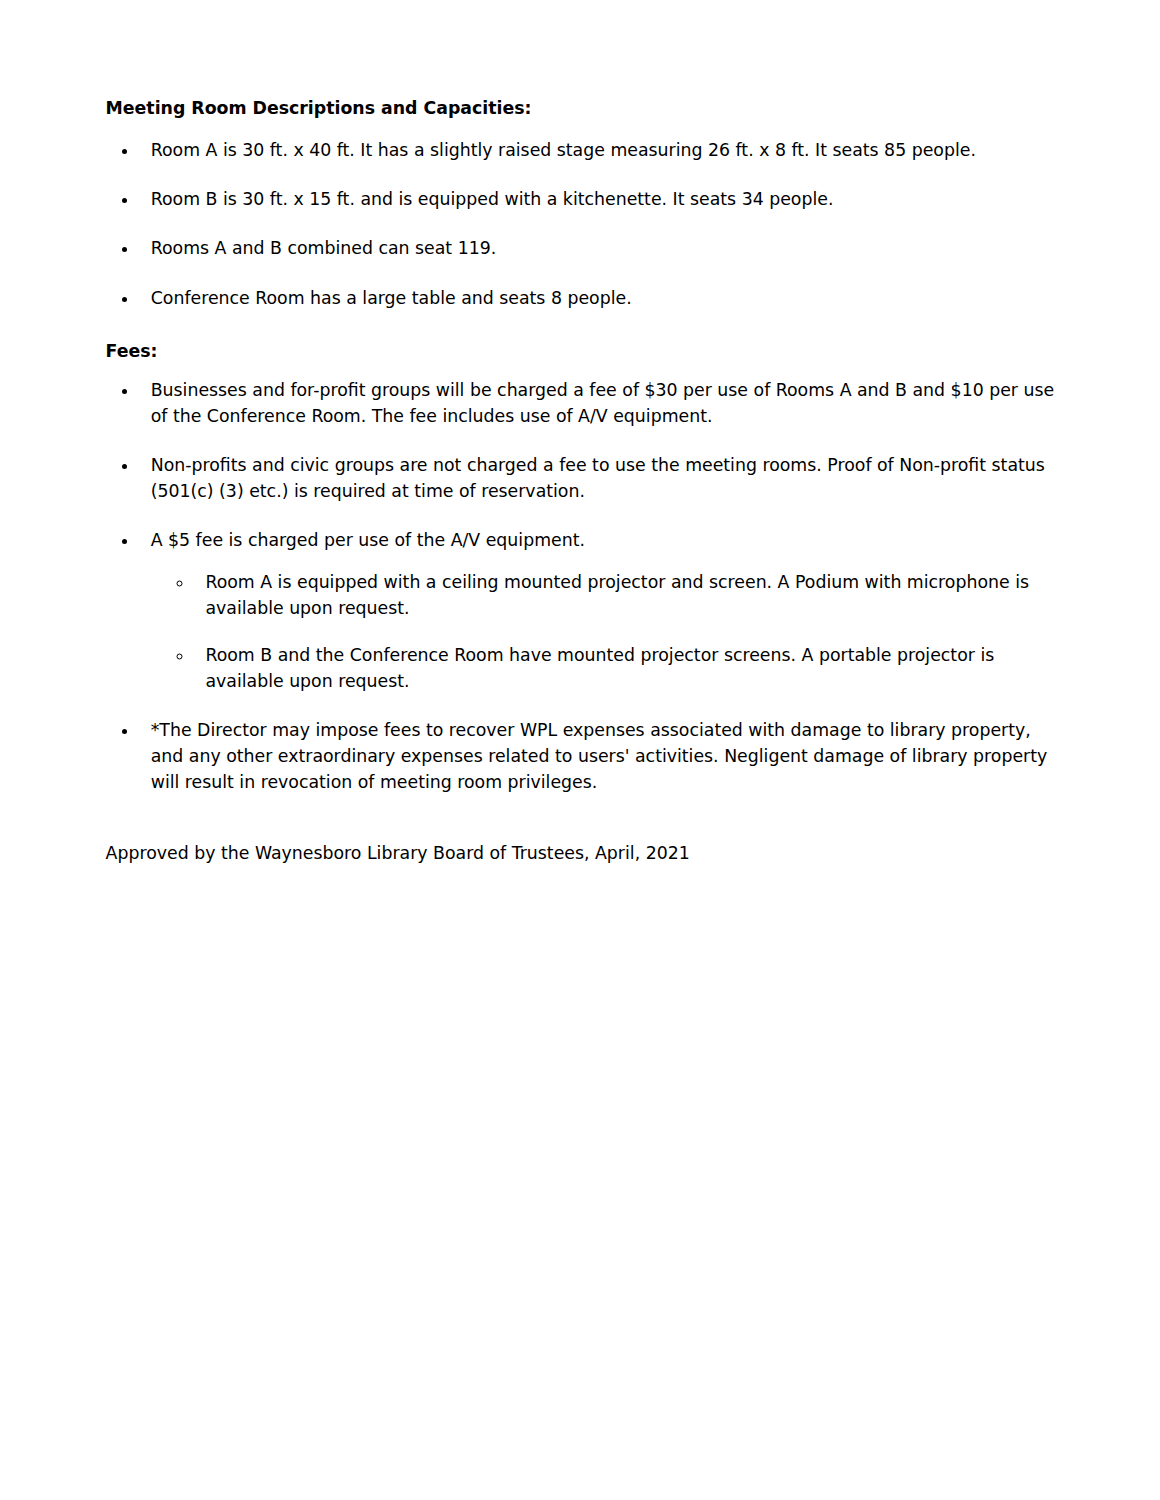Meeting Room Descriptions and Capacities:
Room A is 30 ft. x 40 ft. It has a slightly raised stage measuring 26 ft. x 8 ft. It seats 85 people.
Room B is 30 ft. x 15 ft. and is equipped with a kitchenette. It seats 34 people.
Rooms A and B combined can seat 119.
Conference Room has a large table and seats 8 people.
Fees:
Businesses and for-profit groups will be charged a fee of $30 per use of Rooms A and B and $10 per use of the Conference Room. The fee includes use of A/V equipment.
Non-profits and civic groups are not charged a fee to use the meeting rooms. Proof of Non-profit status (501(c) (3) etc.) is required at time of reservation.
A $5 fee is charged per use of the A/V equipment.
Room A is equipped with a ceiling mounted projector and screen. A Podium with microphone is available upon request.
Room B and the Conference Room have mounted projector screens. A portable projector is available upon request.
*The Director may impose fees to recover WPL expenses associated with damage to library property, and any other extraordinary expenses related to users' activities. Negligent damage of library property will result in revocation of meeting room privileges.
Approved by the Waynesboro Library Board of Trustees, April, 2021